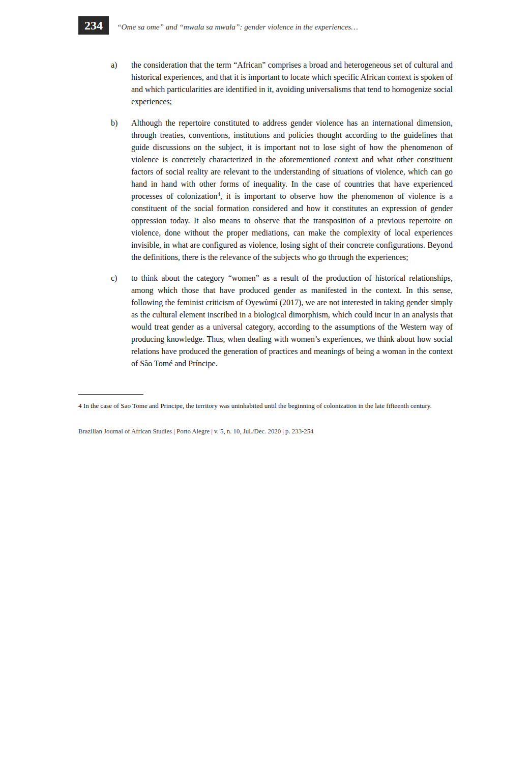234 “Ome sa ome” and “mwala sa mwala”: gender violence in the experiences…
a) the consideration that the term “African” comprises a broad and heterogeneous set of cultural and historical experiences, and that it is important to locate which specific African context is spoken of and which particularities are identified in it, avoiding universalisms that tend to homogenize social experiences;
b) Although the repertoire constituted to address gender violence has an international dimension, through treaties, conventions, institutions and policies thought according to the guidelines that guide discussions on the subject, it is important not to lose sight of how the phenomenon of violence is concretely characterized in the aforementioned context and what other constituent factors of social reality are relevant to the understanding of situations of violence, which can go hand in hand with other forms of inequality. In the case of countries that have experienced processes of colonization4, it is important to observe how the phenomenon of violence is a constituent of the social formation considered and how it constitutes an expression of gender oppression today. It also means to observe that the transposition of a previous repertoire on violence, done without the proper mediations, can make the complexity of local experiences invisible, in what are configured as violence, losing sight of their concrete configurations. Beyond the definitions, there is the relevance of the subjects who go through the experiences;
c) to think about the category “women” as a result of the production of historical relationships, among which those that have produced gender as manifested in the context. In this sense, following the feminist criticism of Oyewùmí (2017), we are not interested in taking gender simply as the cultural element inscribed in a biological dimorphism, which could incur in an analysis that would treat gender as a universal category, according to the assumptions of the Western way of producing knowledge. Thus, when dealing with women’s experiences, we think about how social relations have produced the generation of practices and meanings of being a woman in the context of São Tomé and Príncipe.
4 In the case of Sao Tome and Principe, the territory was uninhabited until the beginning of colonization in the late fifteenth century.
Brazilian Journal of African Studies | Porto Alegre | v. 5, n. 10, Jul./Dec. 2020 | p. 233-254